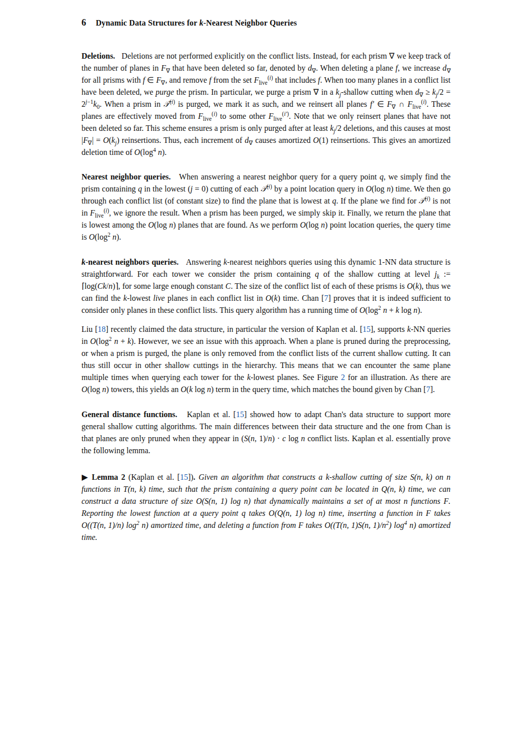6
Dynamic Data Structures for k-Nearest Neighbor Queries
Deletions. Deletions are not performed explicitly on the conflict lists. Instead, for each prism ∇ we keep track of the number of planes in F∇ that have been deleted so far, denoted by d∇. When deleting a plane f, we increase d∇ for all prisms with f ∈ F∇, and remove f from the set Flive(i) that includes f. When too many planes in a conflict list have been deleted, we purge the prism. In particular, we purge a prism ∇ in a kj-shallow cutting when d∇ ≥ kj/2 = 2j−1k0. When a prism in 𝒯(i) is purged, we mark it as such, and we reinsert all planes f′ ∈ F∇ ∩ Flive(i). These planes are effectively moved from Flive(i) to some other Flive(i′). Note that we only reinsert planes that have not been deleted so far. This scheme ensures a prism is only purged after at least kj/2 deletions, and this causes at most |F∇| = O(kj) reinsertions. Thus, each increment of d∇ causes amortized O(1) reinsertions. This gives an amortized deletion time of O(log4 n).
Nearest neighbor queries. When answering a nearest neighbor query for a query point q, we simply find the prism containing q in the lowest (j = 0) cutting of each 𝒯(i) by a point location query in O(log n) time. We then go through each conflict list (of constant size) to find the plane that is lowest at q. If the plane we find for 𝒯(i) is not in Flive(i), we ignore the result. When a prism has been purged, we simply skip it. Finally, we return the plane that is lowest among the O(log n) planes that are found. As we perform O(log n) point location queries, the query time is O(log2 n).
k-nearest neighbors queries. Answering k-nearest neighbors queries using this dynamic 1-NN data structure is straightforward. For each tower we consider the prism containing q of the shallow cutting at level jk := ⌈log(Ck/n)⌉, for some large enough constant C. The size of the conflict list of each of these prisms is O(k), thus we can find the k-lowest live planes in each conflict list in O(k) time. Chan [7] proves that it is indeed sufficient to consider only planes in these conflict lists. This query algorithm has a running time of O(log2 n + k log n).
Liu [18] recently claimed the data structure, in particular the version of Kaplan et al. [15], supports k-NN queries in O(log2 n + k). However, we see an issue with this approach. When a plane is pruned during the preprocessing, or when a prism is purged, the plane is only removed from the conflict lists of the current shallow cutting. It can thus still occur in other shallow cuttings in the hierarchy. This means that we can encounter the same plane multiple times when querying each tower for the k-lowest planes. See Figure 2 for an illustration. As there are O(log n) towers, this yields an O(k log n) term in the query time, which matches the bound given by Chan [7].
General distance functions. Kaplan et al. [15] showed how to adapt Chan's data structure to support more general shallow cutting algorithms. The main differences between their data structure and the one from Chan is that planes are only pruned when they appear in (S(n, 1)/n) · c log n conflict lists. Kaplan et al. essentially prove the following lemma.
▶ Lemma 2 (Kaplan et al. [15]). Given an algorithm that constructs a k-shallow cutting of size S(n, k) on n functions in T(n, k) time, such that the prism containing a query point can be located in Q(n, k) time, we can construct a data structure of size O(S(n, 1) log n) that dynamically maintains a set of at most n functions F. Reporting the lowest function at a query point q takes O(Q(n, 1) log n) time, inserting a function in F takes O((T(n, 1)/n) log2 n) amortized time, and deleting a function from F takes O((T(n, 1)S(n, 1)/n2) log4 n) amortized time.